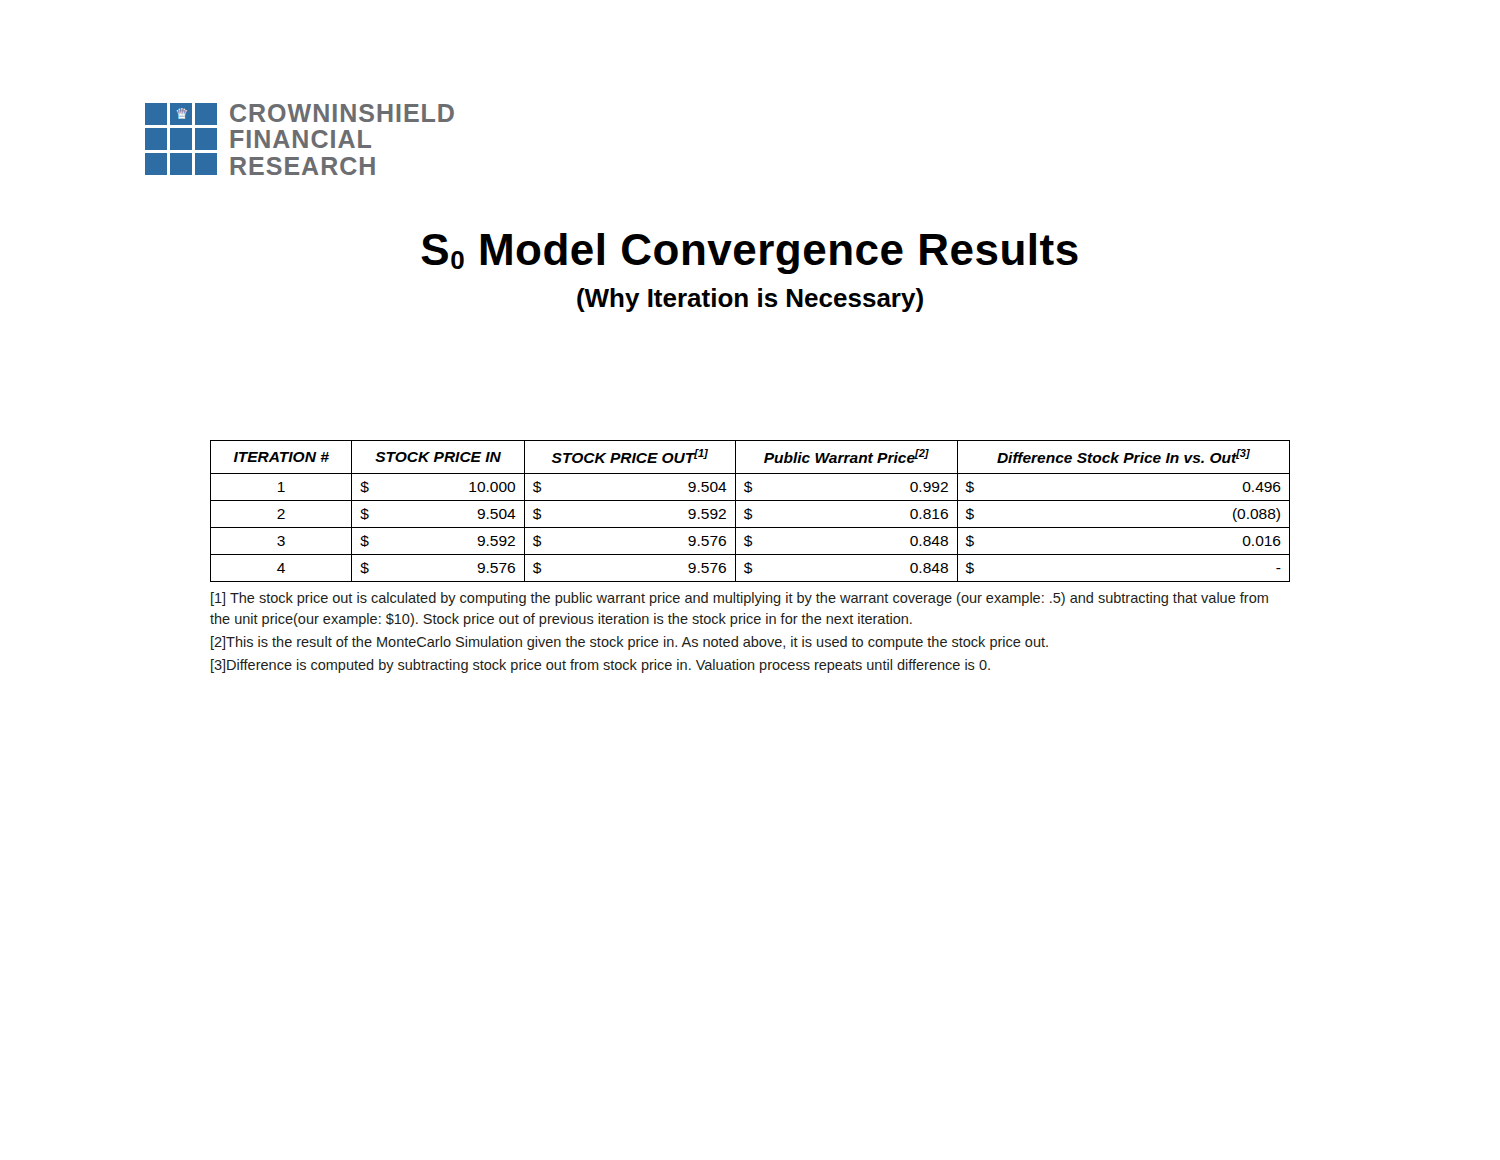CROWNINSHIELD
FINANCIAL
RESEARCH
S0 Model Convergence Results
(Why Iteration is Necessary)
| ITERATION # | STOCK PRICE IN | STOCK PRICE OUT [1] | Public Warrant Price [2] | Difference Stock Price In vs. Out [3] |
| --- | --- | --- | --- | --- |
| 1 | $ | 10.000 | $ | 9.504 | $ | 0.992 | $ | 0.496 |
| 2 | $ | 9.504 | $ | 9.592 | $ | 0.816 | $ | (0.088) |
| 3 | $ | 9.592 | $ | 9.576 | $ | 0.848 | $ | 0.016 |
| 4 | $ | 9.576 | $ | 9.576 | $ | 0.848 | $ | - |
[1] The stock price out is calculated by computing the public warrant price and multiplying it by the warrant coverage (our example: .5) and subtracting that value from the unit price(our example: $10). Stock price out of previous iteration is the stock price in for the next iteration.
[2]This is the result of the MonteCarlo Simulation given the stock price in. As noted above, it is used to compute the stock price out.
[3]Difference is computed by subtracting stock price out from stock price in. Valuation process repeats until difference is 0.